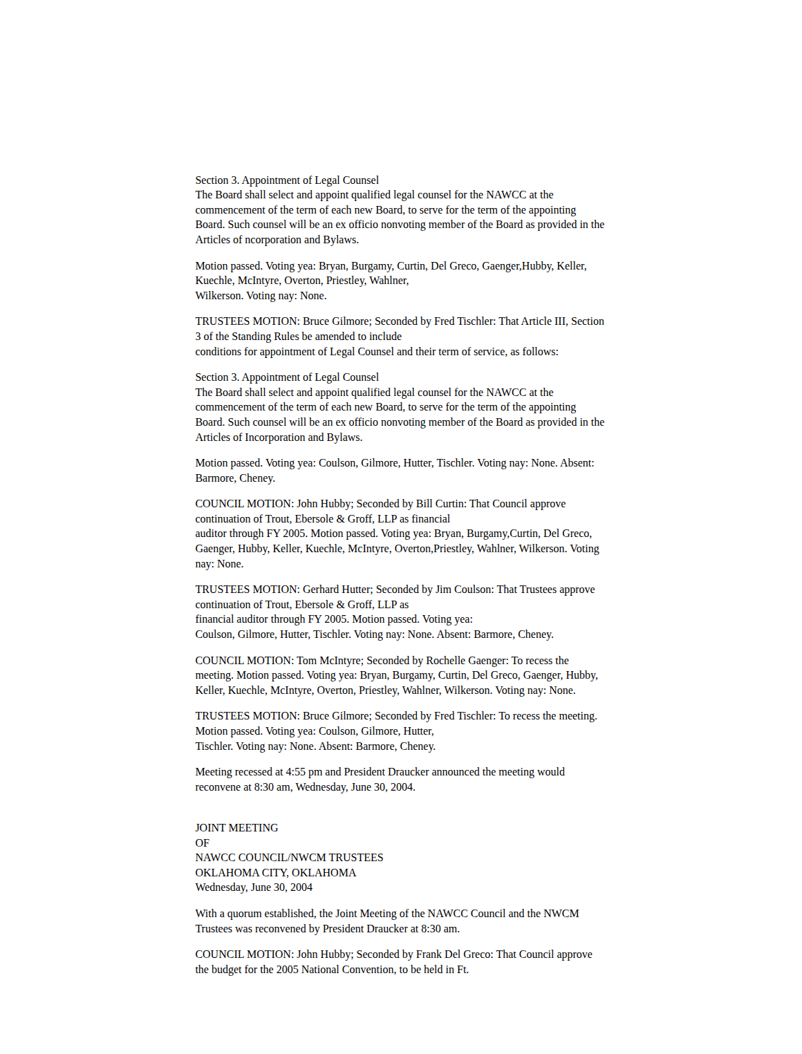Section 3. Appointment of Legal Counsel
The Board shall select and appoint qualified legal counsel for the NAWCC at the commencement of the term of each new Board, to serve for the term of the appointing Board. Such counsel will be an ex officio nonvoting member of the Board as provided in the Articles of ncorporation and Bylaws.
Motion passed. Voting yea: Bryan, Burgamy, Curtin, Del Greco, Gaenger,Hubby, Keller, Kuechle, McIntyre, Overton, Priestley, Wahlner,
Wilkerson. Voting nay: None.
TRUSTEES MOTION: Bruce Gilmore; Seconded by Fred Tischler: That Article III, Section 3 of the Standing Rules be amended to include
conditions for appointment of Legal Counsel and their term of service, as follows:
Section 3. Appointment of Legal Counsel
The Board shall select and appoint qualified legal counsel for the NAWCC at the commencement of the term of each new Board, to serve for the term of the appointing Board. Such counsel will be an ex officio nonvoting member of the Board as provided in the Articles of Incorporation and Bylaws.
Motion passed. Voting yea: Coulson, Gilmore, Hutter, Tischler. Voting nay: None. Absent: Barmore, Cheney.
COUNCIL MOTION: John Hubby; Seconded by Bill Curtin: That Council approve continuation of Trout, Ebersole & Groff, LLP as financial
auditor through FY 2005. Motion passed. Voting yea: Bryan, Burgamy,Curtin, Del Greco, Gaenger, Hubby, Keller, Kuechle, McIntyre, Overton,Priestley, Wahlner, Wilkerson. Voting nay: None.
TRUSTEES MOTION: Gerhard Hutter; Seconded by Jim Coulson: That Trustees approve continuation of Trout, Ebersole & Groff, LLP as
financial auditor through FY 2005. Motion passed. Voting yea:
Coulson, Gilmore, Hutter, Tischler. Voting nay: None. Absent: Barmore, Cheney.
COUNCIL MOTION: Tom McIntyre; Seconded by Rochelle Gaenger: To recess the meeting. Motion passed. Voting yea: Bryan, Burgamy, Curtin, Del Greco, Gaenger, Hubby, Keller, Kuechle, McIntyre, Overton, Priestley, Wahlner, Wilkerson. Voting nay: None.
TRUSTEES MOTION: Bruce Gilmore; Seconded by Fred Tischler: To recess the meeting. Motion passed. Voting yea: Coulson, Gilmore, Hutter,
Tischler. Voting nay: None. Absent: Barmore, Cheney.
Meeting recessed at 4:55 pm and President Draucker announced the meeting would reconvene at 8:30 am, Wednesday, June 30, 2004.
JOINT MEETING
OF
NAWCC COUNCIL/NWCM TRUSTEES
OKLAHOMA CITY, OKLAHOMA
Wednesday, June 30, 2004
With a quorum established, the Joint Meeting of the NAWCC Council and the NWCM Trustees was reconvened by President Draucker at 8:30 am.
COUNCIL MOTION: John Hubby; Seconded by Frank Del Greco: That Council approve the budget for the 2005 National Convention, to be held in Ft.